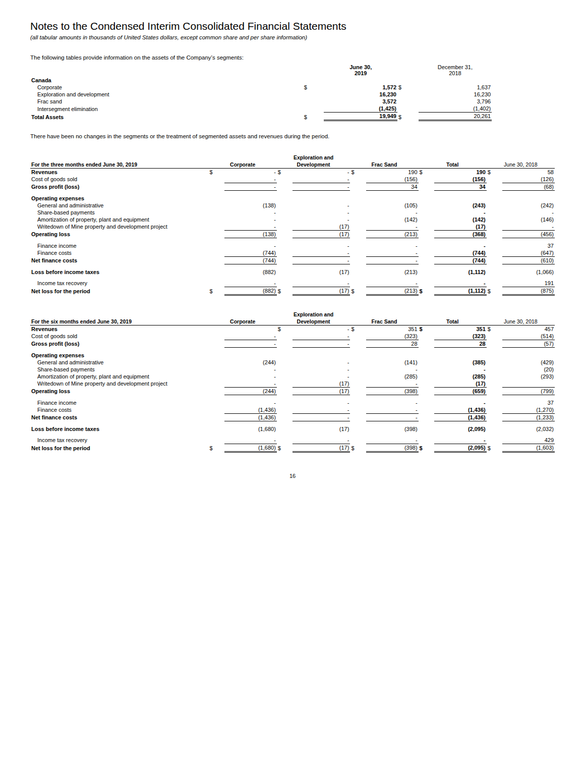Notes to the Condensed Interim Consolidated Financial Statements
(all tabular amounts in thousands of United States dollars, except common share and per share information)
The following tables provide information on the assets of the Company’s segments:
| | | June 30, 2019 | | December 31, 2018 | |
| Canada | | | | | |
| Corporate | $ | 1,572 | $ | 1,637 | |
| Exploration and development | | 16,230 | | 16,230 | |
| Frac sand | | 3,572 | | 3,796 | |
| Intersegment elimination | | (1,425) | | (1,402) | |
| Total Assets | $ | 19,949 | $ | 20,261 | |
There have been no changes in the segments or the treatment of segmented assets and revenues during the period.
| | | Exploration and | | | |
| --- | --- | --- | --- | --- | --- |
| For the three months ended June 30, 2019 | Corporate | Development | Frac Sand | Total | June 30, 2018 |
| Revenues | $ | - | $ | - | $ | 190 | $ | 190 | $ | 58 |
| Cost of goods sold | | - | | - | | (156) | | (156) | | (126) |
| Gross profit (loss) | | - | | - | | 34 | | 34 | | (68) |
| Operating expenses | |
| General and administrative | | (138) | | - | | (105) | | (243) | | (242) |
| Share-based payments | | - | | - | | - | | - | | - |
| Amortization of property, plant and equipment | | - | | - | | (142) | | (142) | | (146) |
| Writedown of Mine property and development project | | - | | (17) | | - | | (17) | | - |
| Operating loss | | (138) | | (17) | | (213) | | (368) | | (456) |
| Finance income | | - | | - | | - | | - | | 37 |
| Finance costs | | (744) | | - | | - | | (744) | | (647) |
| Net finance costs | | (744) | | - | | - | | (744) | | (610) |
| Loss before income taxes | | (882) | | (17) | | (213) | | (1,112) | | (1,066) |
| Income tax recovery | | - | | - | | - | | - | | 191 |
| Net loss for the period | $ | (882) | $ | (17) | $ | (213) | $ | (1,112) | $ | (875) |
| | | Exploration and | | | |
| --- | --- | --- | --- | --- | --- |
| For the six months ended June 30, 2019 | Corporate | Development | Frac Sand | Total | June 30, 2018 |
| Revenues | | | $ | - | $ | 351 | $ | 351 | $ | 457 |
| Cost of goods sold | | - | | - | | (323) | | (323) | | (514) |
| Gross profit (loss) | | - | | - | | 28 | | 28 | | (57) |
| Operating expenses | |
| General and administrative | | (244) | | - | | (141) | | (385) | | (429) |
| Share-based payments | | - | | - | | - | | - | | (20) |
| Amortization of property, plant and equipment | | - | | - | | (285) | | (285) | | (293) |
| Writedown of Mine property and development project | | - | | (17) | | - | | (17) | | |
| Operating loss | | (244) | | (17) | | (398) | | (659) | | (799) |
| Finance income | | - | | - | | - | | - | | 37 |
| Finance costs | | (1,436) | | - | | - | | (1,436) | | (1,270) |
| Net finance costs | | (1,436) | | - | | - | | (1,436) | | (1,233) |
| Loss before income taxes | | (1,680) | | (17) | | (398) | | (2,095) | | (2,032) |
| Income tax recovery | | - | | - | | - | | - | | 429 |
| Net loss for the period | $ | (1,680) | $ | (17) | $ | (398) | $ | (2,095) | $ | (1,603) |
16